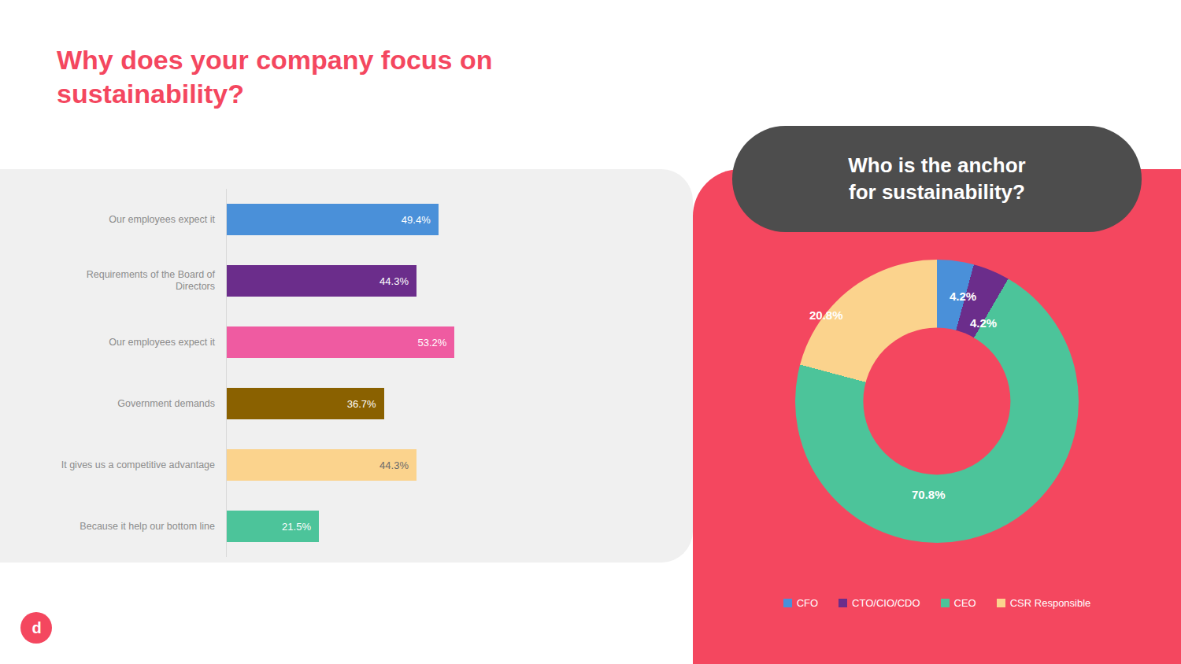Why does your company focus on
sustainability?
Our employees expect it
49.4%
Requirements of the Board of Directors
44.3%
Our employees expect it
53.2%
Government demands
36.7%
It gives us a competitive advantage
44.3%
Because it help our bottom line
21.5%
Who is the anchor
for sustainability?
4.2%
4.2%
70.8%
20.8%
CFO CTO/CIO/CDO CEO CSR Responsible
d